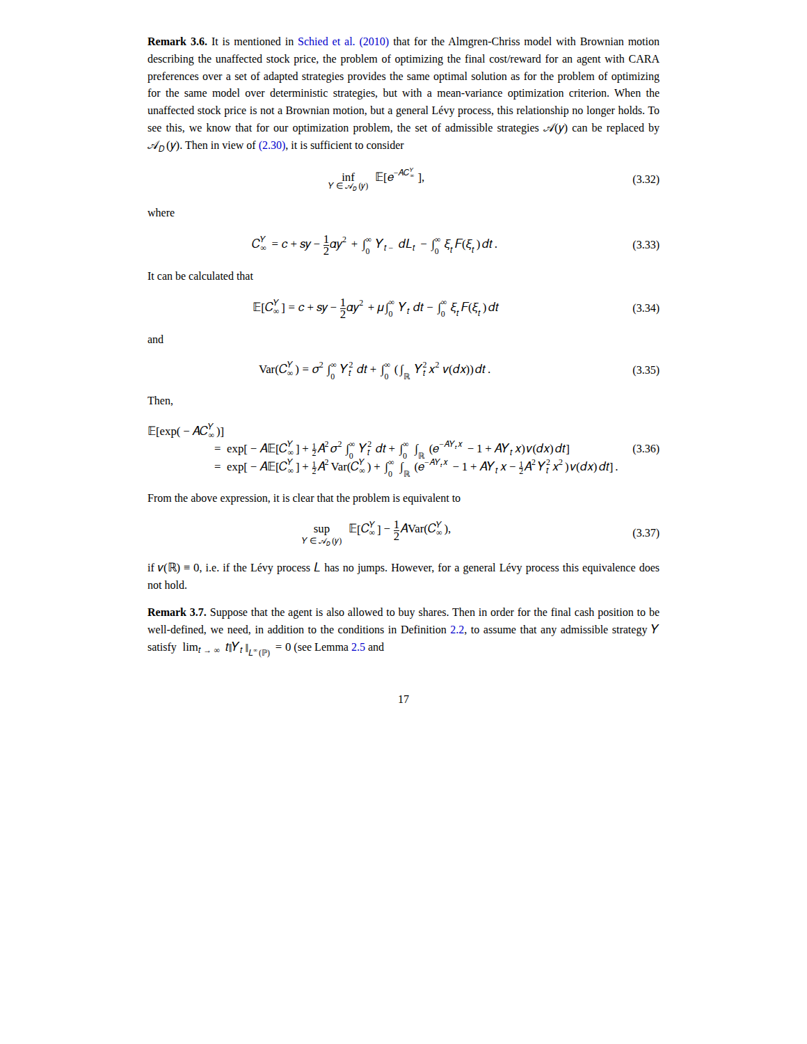Remark 3.6. It is mentioned in Schied et al. (2010) that for the Almgren-Chriss model with Brownian motion describing the unaffected stock price, the problem of optimizing the final cost/reward for an agent with CARA preferences over a set of adapted strategies provides the same optimal solution as for the problem of optimizing for the same model over deterministic strategies, but with a mean-variance optimization criterion. When the unaffected stock price is not a Brownian motion, but a general Lévy process, this relationship no longer holds. To see this, we know that for our optimization problem, the set of admissible strategies 𝒜(y) can be replaced by 𝒜D(y). Then in view of (2.30), it is sufficient to consider
inf Y∈𝒜D(y) 𝔼 [ e−AC∞Y ] ,
(3.32)
where
C∞Y = c+sy − 12 αy2 + ∫0∞ Yt− dLt − ∫0∞ ξt F(ξt) dt .
(3.33)
It can be calculated that
𝔼[C∞Y] = c+sy − 12 αy2 + μ ∫0∞ Yt dt − ∫0∞ ξt F(ξt) dt
(3.34)
and
Var(C∞Y) = σ2 ∫0∞ Yt2 dt + ∫0∞ ( ∫ℝ Yt2 x2 ν(dx) ) dt .
(3.35)
Then,
𝔼 [exp(−AC∞Y)]
=
exp [ −A𝔼[C∞Y] + 12 A2σ2 ∫0∞ Yt2 dt + ∫0∞ ∫ℝ ( e−AYtx −1 +AYtx ) ν(dx) dt ]
(3.36)
=
exp [ −A𝔼[C∞Y] + 12 A2 Var(C∞Y) + ∫0∞ ∫ℝ ( e−AYtx −1 +AYtx − 12 A2 Yt2 x2 ) ν(dx) dt ] .
From the above expression, it is clear that the problem is equivalent to
sup Y∈𝒜D(y) 𝔼[C∞Y] − 12 A Var(C∞Y) ,
(3.37)
if ν(ℝ)≡0, i.e. if the Lévy process L has no jumps. However, for a general Lévy process this equivalence does not hold.
Remark 3.7. Suppose that the agent is also allowed to buy shares. Then in order for the final cash position to be well-defined, we need, in addition to the conditions in Definition 2.2, to assume that any admissible strategy Y satisfy limt→∞t‖Yt‖L∞(ℙ)=0 (see Lemma 2.5 and
17